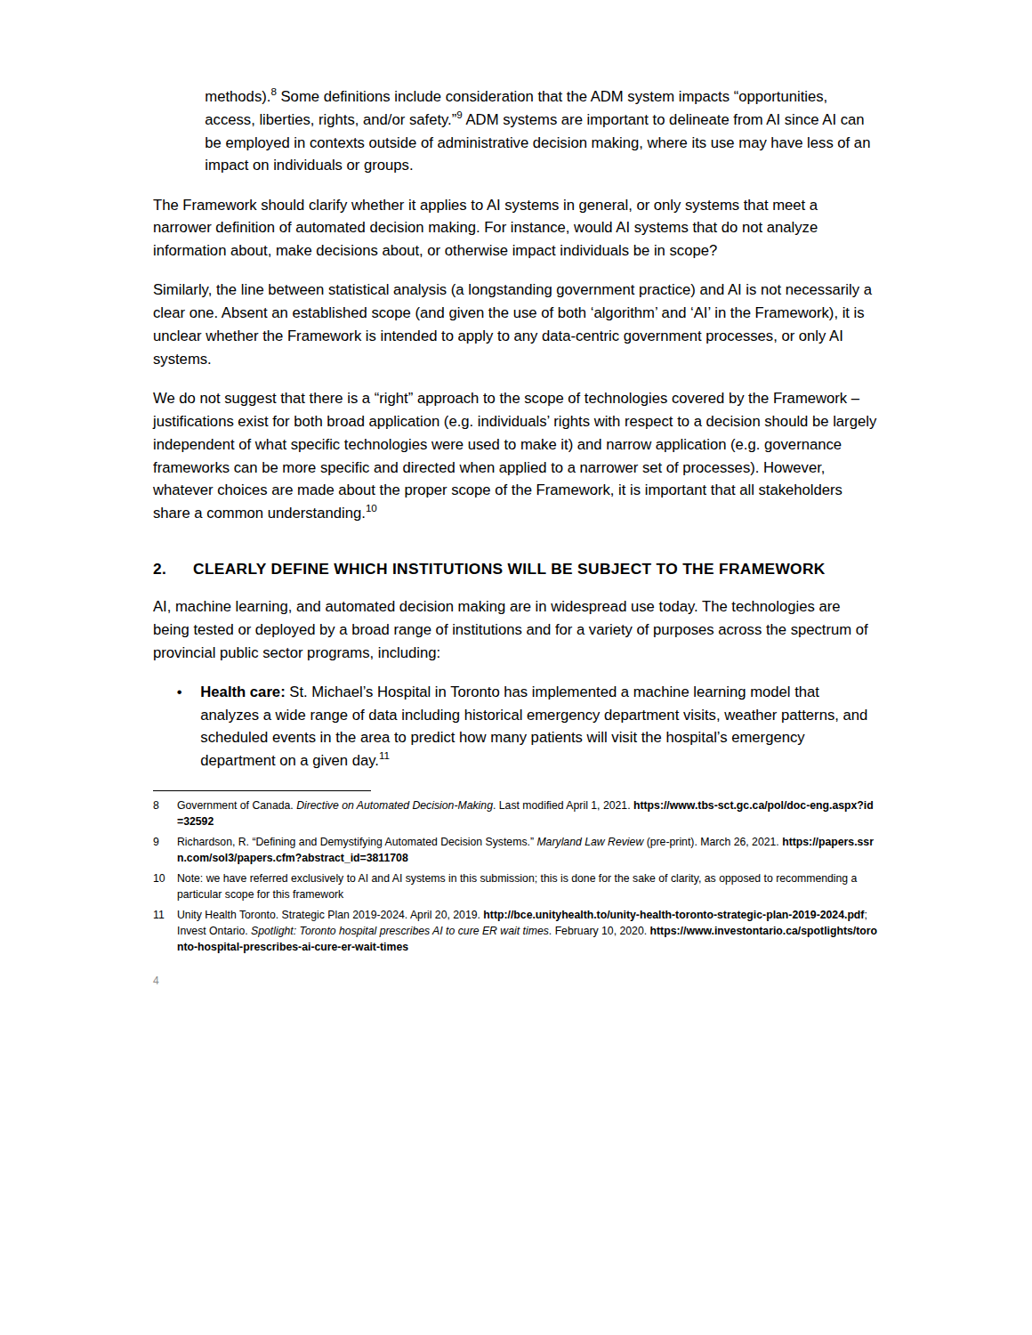methods).8 Some definitions include consideration that the ADM system impacts “opportunities, access, liberties, rights, and/or safety.”9 ADM systems are important to delineate from AI since AI can be employed in contexts outside of administrative decision making, where its use may have less of an impact on individuals or groups.
The Framework should clarify whether it applies to AI systems in general, or only systems that meet a narrower definition of automated decision making. For instance, would AI systems that do not analyze information about, make decisions about, or otherwise impact individuals be in scope?
Similarly, the line between statistical analysis (a longstanding government practice) and AI is not necessarily a clear one. Absent an established scope (and given the use of both ‘algorithm’ and ‘AI’ in the Framework), it is unclear whether the Framework is intended to apply to any data-centric government processes, or only AI systems.
We do not suggest that there is a “right” approach to the scope of technologies covered by the Framework – justifications exist for both broad application (e.g. individuals’ rights with respect to a decision should be largely independent of what specific technologies were used to make it) and narrow application (e.g. governance frameworks can be more specific and directed when applied to a narrower set of processes). However, whatever choices are made about the proper scope of the Framework, it is important that all stakeholders share a common understanding.10
2. CLEARLY DEFINE WHICH INSTITUTIONS WILL BE SUBJECT TO THE FRAMEWORK
AI, machine learning, and automated decision making are in widespread use today. The technologies are being tested or deployed by a broad range of institutions and for a variety of purposes across the spectrum of provincial public sector programs, including:
Health care: St. Michael’s Hospital in Toronto has implemented a machine learning model that analyzes a wide range of data including historical emergency department visits, weather patterns, and scheduled events in the area to predict how many patients will visit the hospital’s emergency department on a given day.11
8 Government of Canada. Directive on Automated Decision-Making. Last modified April 1, 2021. https://www.tbs-sct.gc.ca/pol/doc-eng.aspx?id=32592
9 Richardson, R. “Defining and Demystifying Automated Decision Systems.” Maryland Law Review (pre-print). March 26, 2021. https://papers.ssrn.com/sol3/papers.cfm?abstract_id=3811708
10 Note: we have referred exclusively to AI and AI systems in this submission; this is done for the sake of clarity, as opposed to recommending a particular scope for this framework
11 Unity Health Toronto. Strategic Plan 2019-2024. April 20, 2019. http://bce.unityhealth.to/unity-health-toronto-strategic-plan-2019-2024.pdf; Invest Ontario. Spotlight: Toronto hospital prescribes AI to cure ER wait times. February 10, 2020. https://www.investontario.ca/spotlights/toronto-hospital-prescribes-ai-cure-er-wait-times
4